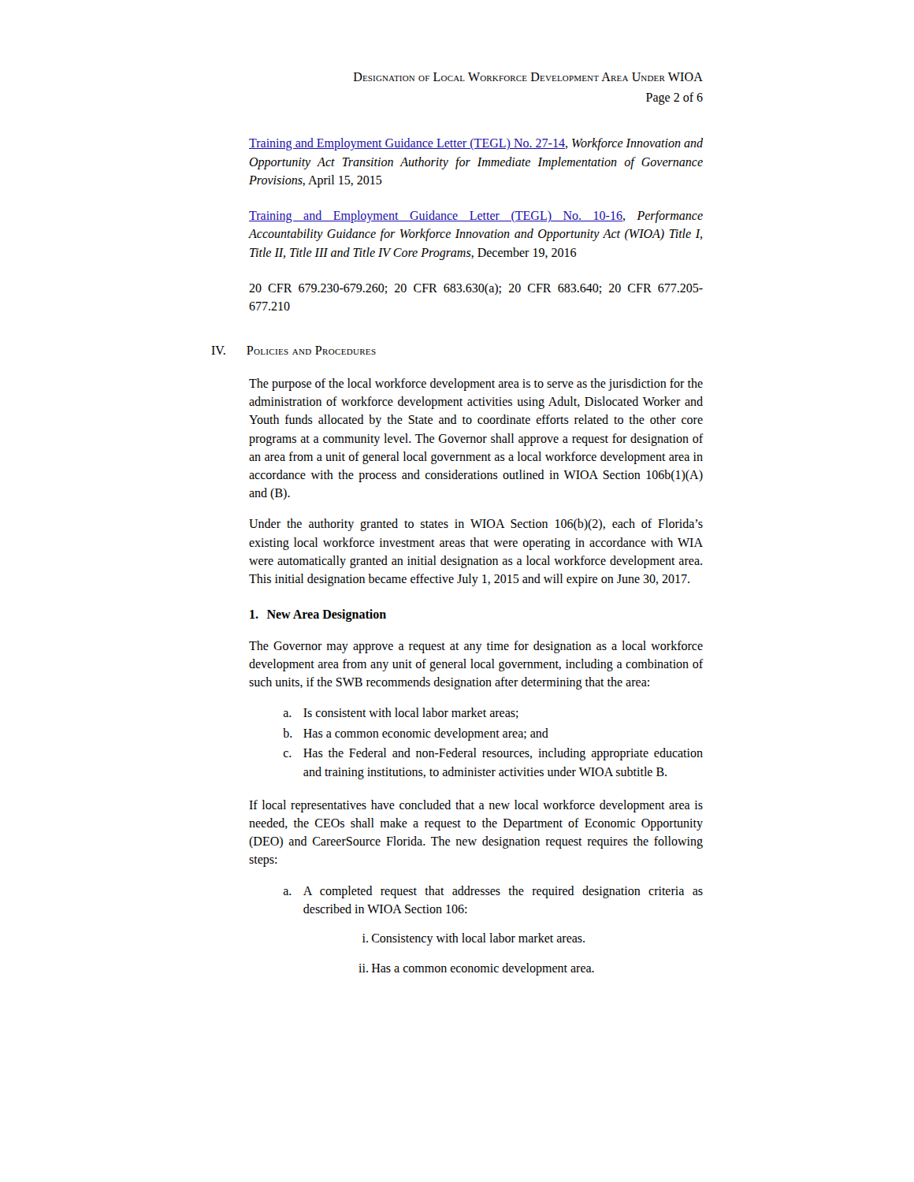Designation of Local Workforce Development Area Under WIOA
Page 2 of 6
Training and Employment Guidance Letter (TEGL) No. 27-14, Workforce Innovation and Opportunity Act Transition Authority for Immediate Implementation of Governance Provisions, April 15, 2015
Training and Employment Guidance Letter (TEGL) No. 10-16, Performance Accountability Guidance for Workforce Innovation and Opportunity Act (WIOA) Title I, Title II, Title III and Title IV Core Programs, December 19, 2016
20 CFR 679.230-679.260; 20 CFR 683.630(a); 20 CFR 683.640; 20 CFR 677.205-677.210
IV.
Policies and Procedures
The purpose of the local workforce development area is to serve as the jurisdiction for the administration of workforce development activities using Adult, Dislocated Worker and Youth funds allocated by the State and to coordinate efforts related to the other core programs at a community level. The Governor shall approve a request for designation of an area from a unit of general local government as a local workforce development area in accordance with the process and considerations outlined in WIOA Section 106b(1)(A) and (B).
Under the authority granted to states in WIOA Section 106(b)(2), each of Florida’s existing local workforce investment areas that were operating in accordance with WIA were automatically granted an initial designation as a local workforce development area. This initial designation became effective July 1, 2015 and will expire on June 30, 2017.
1. New Area Designation
The Governor may approve a request at any time for designation as a local workforce development area from any unit of general local government, including a combination of such units, if the SWB recommends designation after determining that the area:
a. Is consistent with local labor market areas;
b. Has a common economic development area; and
c. Has the Federal and non-Federal resources, including appropriate education and training institutions, to administer activities under WIOA subtitle B.
If local representatives have concluded that a new local workforce development area is needed, the CEOs shall make a request to the Department of Economic Opportunity (DEO) and CareerSource Florida. The new designation request requires the following steps:
a. A completed request that addresses the required designation criteria as described in WIOA Section 106:
i. Consistency with local labor market areas.
ii. Has a common economic development area.